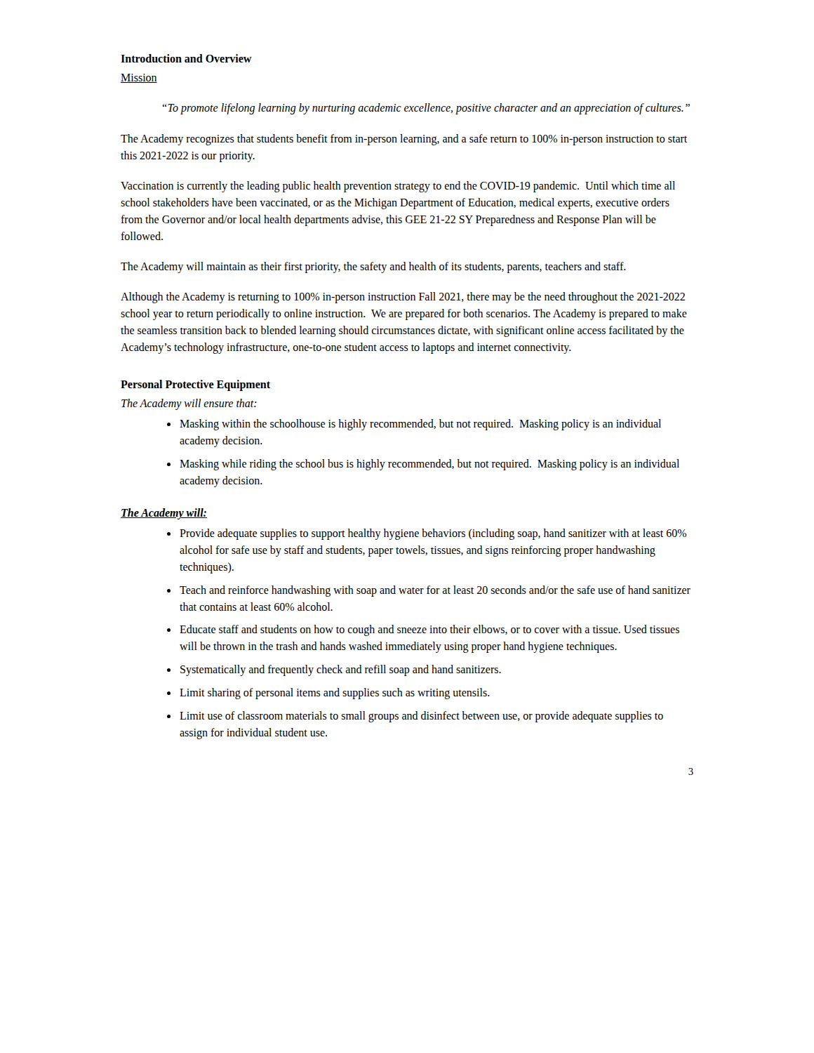Introduction and Overview
Mission
“To promote lifelong learning by nurturing academic excellence, positive character and an appreciation of cultures.”
The Academy recognizes that students benefit from in-person learning, and a safe return to 100% in-person instruction to start this 2021-2022 is our priority.
Vaccination is currently the leading public health prevention strategy to end the COVID-19 pandemic. Until which time all school stakeholders have been vaccinated, or as the Michigan Department of Education, medical experts, executive orders from the Governor and/or local health departments advise, this GEE 21-22 SY Preparedness and Response Plan will be followed.
The Academy will maintain as their first priority, the safety and health of its students, parents, teachers and staff.
Although the Academy is returning to 100% in-person instruction Fall 2021, there may be the need throughout the 2021-2022 school year to return periodically to online instruction. We are prepared for both scenarios. The Academy is prepared to make the seamless transition back to blended learning should circumstances dictate, with significant online access facilitated by the Academy’s technology infrastructure, one-to-one student access to laptops and internet connectivity.
Personal Protective Equipment
The Academy will ensure that:
Masking within the schoolhouse is highly recommended, but not required. Masking policy is an individual academy decision.
Masking while riding the school bus is highly recommended, but not required. Masking policy is an individual academy decision.
The Academy will:
Provide adequate supplies to support healthy hygiene behaviors (including soap, hand sanitizer with at least 60% alcohol for safe use by staff and students, paper towels, tissues, and signs reinforcing proper handwashing techniques).
Teach and reinforce handwashing with soap and water for at least 20 seconds and/or the safe use of hand sanitizer that contains at least 60% alcohol.
Educate staff and students on how to cough and sneeze into their elbows, or to cover with a tissue. Used tissues will be thrown in the trash and hands washed immediately using proper hand hygiene techniques.
Systematically and frequently check and refill soap and hand sanitizers.
Limit sharing of personal items and supplies such as writing utensils.
Limit use of classroom materials to small groups and disinfect between use, or provide adequate supplies to assign for individual student use.
3